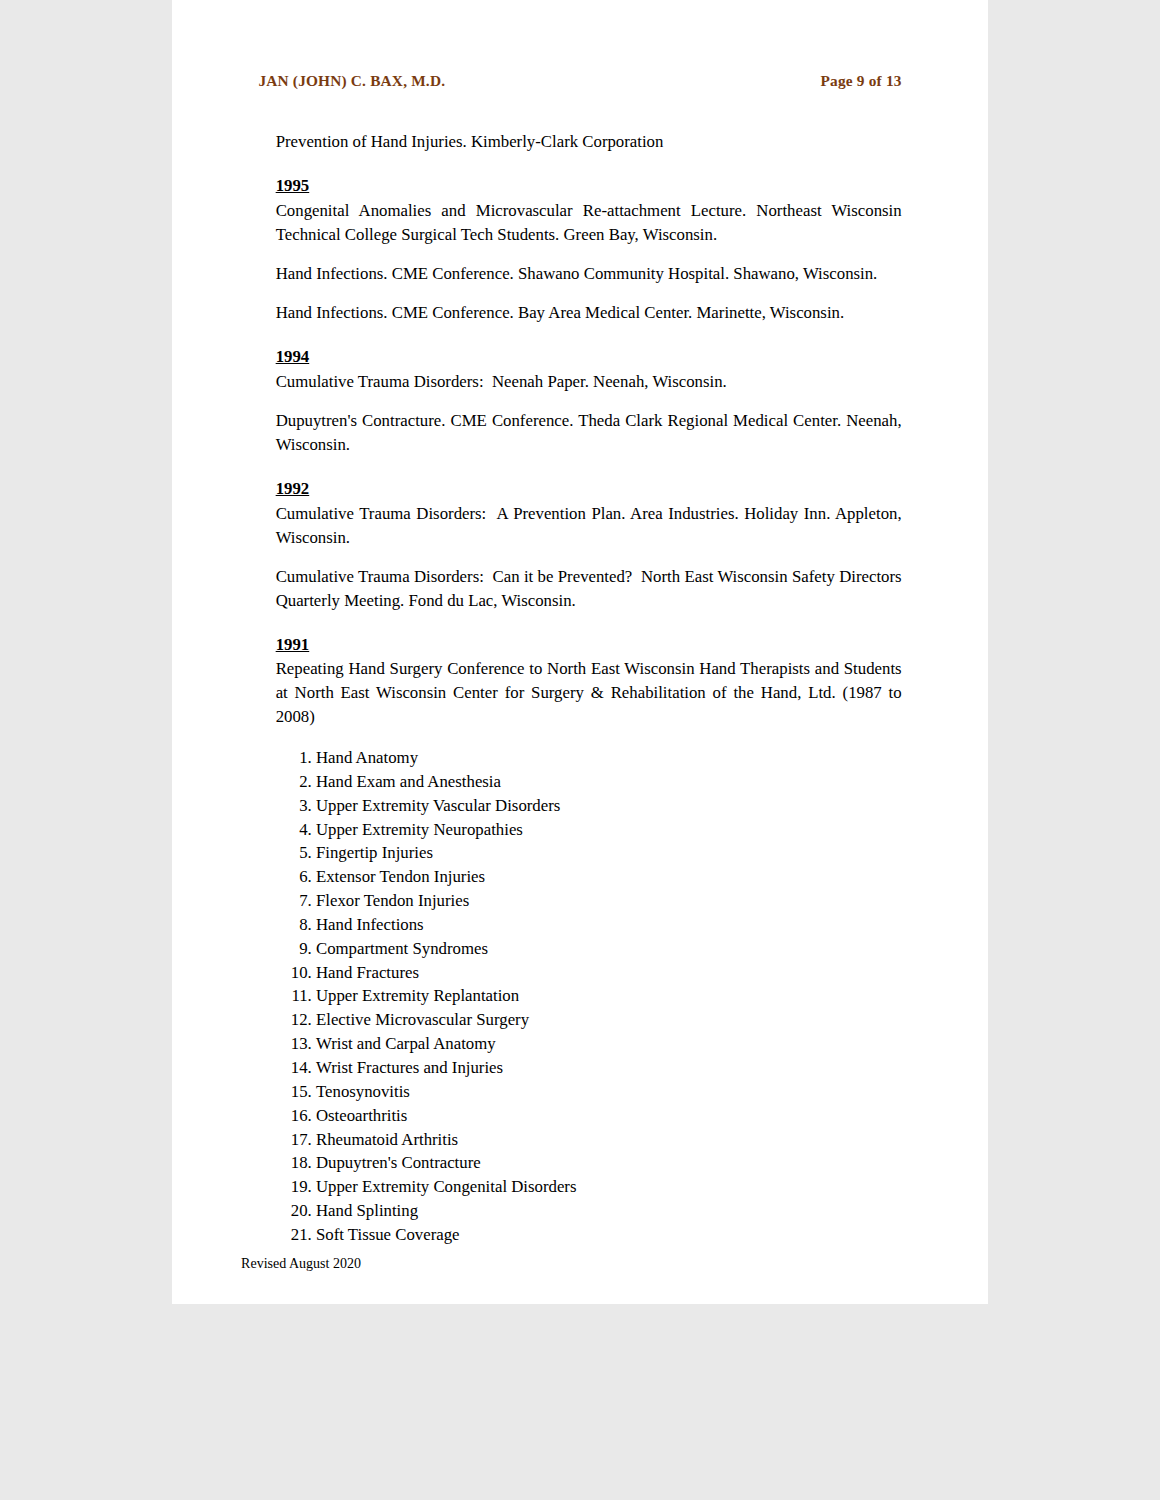Jan (John) C. Bax, M.D. Page 9 of 13
Prevention of Hand Injuries. Kimberly-Clark Corporation
1995
Congenital Anomalies and Microvascular Re-attachment Lecture. Northeast Wisconsin Technical College Surgical Tech Students. Green Bay, Wisconsin.
Hand Infections. CME Conference. Shawano Community Hospital. Shawano, Wisconsin.
Hand Infections. CME Conference. Bay Area Medical Center. Marinette, Wisconsin.
1994
Cumulative Trauma Disorders: Neenah Paper. Neenah, Wisconsin.
Dupuytren's Contracture. CME Conference. Theda Clark Regional Medical Center. Neenah, Wisconsin.
1992
Cumulative Trauma Disorders: A Prevention Plan. Area Industries. Holiday Inn. Appleton, Wisconsin.
Cumulative Trauma Disorders: Can it be Prevented? North East Wisconsin Safety Directors Quarterly Meeting. Fond du Lac, Wisconsin.
1991
Repeating Hand Surgery Conference to North East Wisconsin Hand Therapists and Students at North East Wisconsin Center for Surgery & Rehabilitation of the Hand, Ltd. (1987 to 2008)
Hand Anatomy
Hand Exam and Anesthesia
Upper Extremity Vascular Disorders
Upper Extremity Neuropathies
Fingertip Injuries
Extensor Tendon Injuries
Flexor Tendon Injuries
Hand Infections
Compartment Syndromes
Hand Fractures
Upper Extremity Replantation
Elective Microvascular Surgery
Wrist and Carpal Anatomy
Wrist Fractures and Injuries
Tenosynovitis
Osteoarthritis
Rheumatoid Arthritis
Dupuytren's Contracture
Upper Extremity Congenital Disorders
Hand Splinting
Soft Tissue Coverage
Revised August 2020